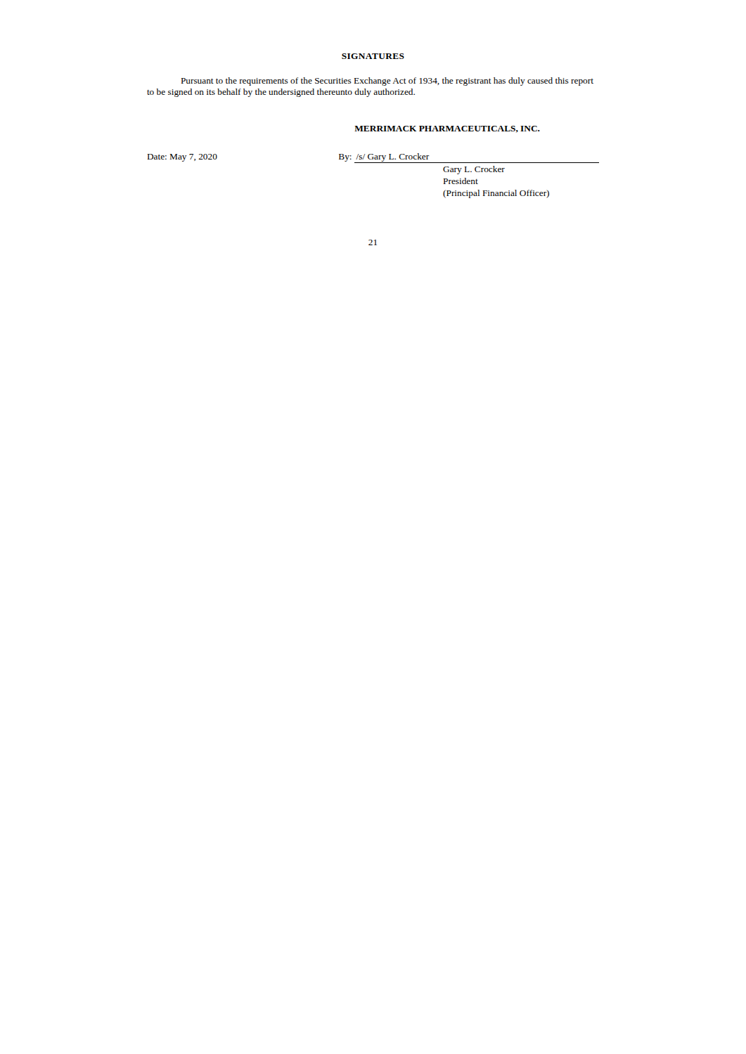SIGNATURES
Pursuant to the requirements of the Securities Exchange Act of 1934, the registrant has duly caused this report to be signed on its behalf by the undersigned thereunto duly authorized.
MERRIMACK PHARMACEUTICALS, INC.
| Date: May 7, 2020 | By: /s/ Gary L. Crocker Gary L. Crocker President (Principal Financial Officer) |
21